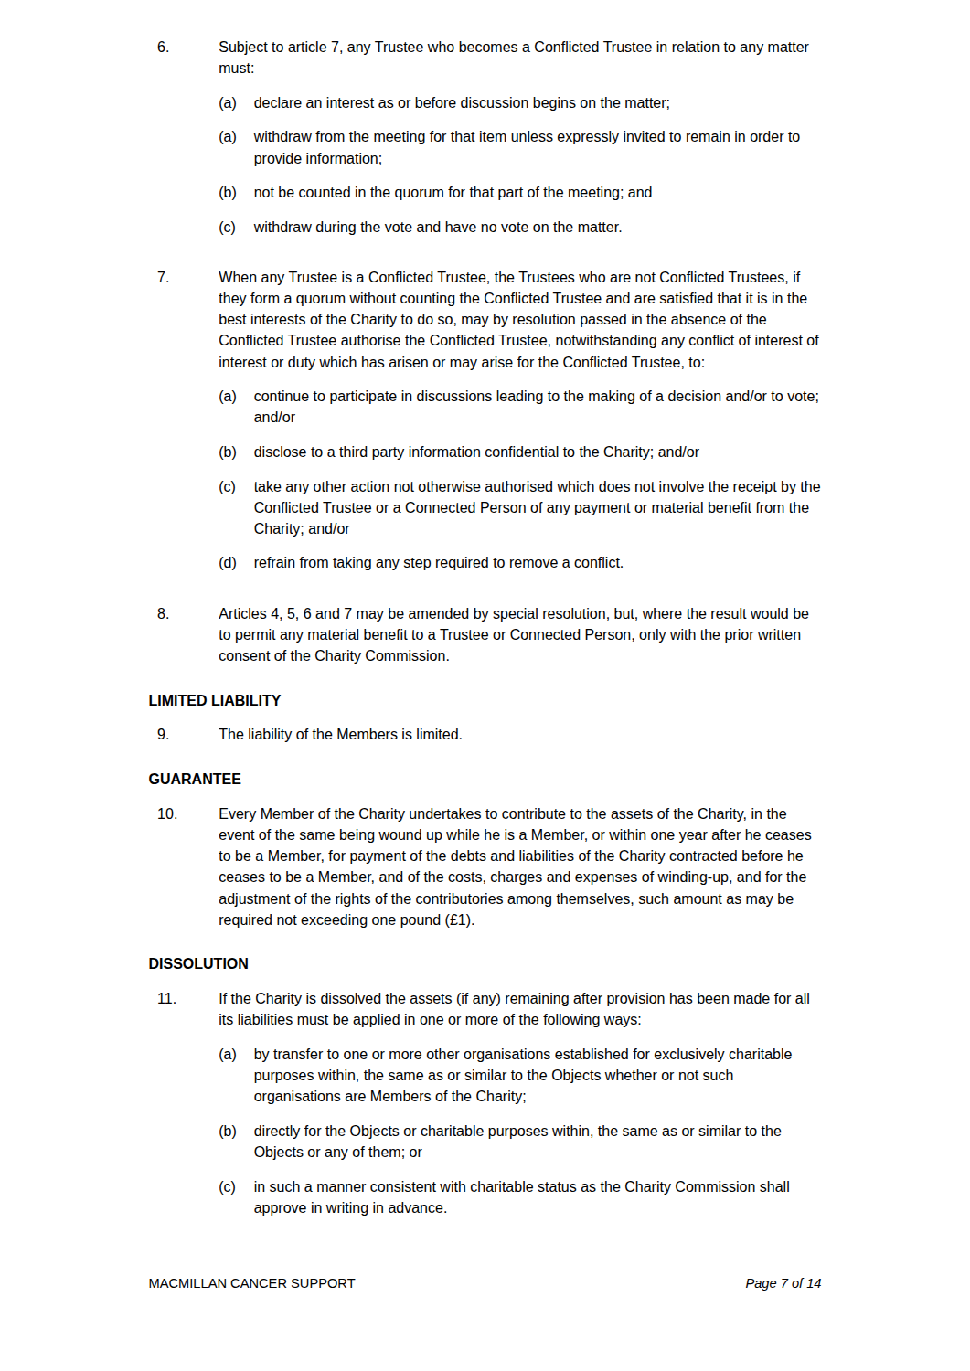6.
Subject to article 7, any Trustee who becomes a Conflicted Trustee in relation to any matter must:
(a) declare an interest as or before discussion begins on the matter;
(a) withdraw from the meeting for that item unless expressly invited to remain in order to provide information;
(b) not be counted in the quorum for that part of the meeting; and
(c) withdraw during the vote and have no vote on the matter.
7.
When any Trustee is a Conflicted Trustee, the Trustees who are not Conflicted Trustees, if they form a quorum without counting the Conflicted Trustee and are satisfied that it is in the best interests of the Charity to do so, may by resolution passed in the absence of the Conflicted Trustee authorise the Conflicted Trustee, notwithstanding any conflict of interest of interest or duty which has arisen or may arise for the Conflicted Trustee, to:
(a) continue to participate in discussions leading to the making of a decision and/or to vote; and/or
(b) disclose to a third party information confidential to the Charity; and/or
(c) take any other action not otherwise authorised which does not involve the receipt by the Conflicted Trustee or a Connected Person of any payment or material benefit from the Charity; and/or
(d) refrain from taking any step required to remove a conflict.
8.
Articles 4, 5, 6 and 7 may be amended by special resolution, but, where the result would be to permit any material benefit to a Trustee or Connected Person, only with the prior written consent of the Charity Commission.
Limited Liability
9.
The liability of the Members is limited.
Guarantee
10.
Every Member of the Charity undertakes to contribute to the assets of the Charity, in the event of the same being wound up while he is a Member, or within one year after he ceases to be a Member, for payment of the debts and liabilities of the Charity contracted before he ceases to be a Member, and of the costs, charges and expenses of winding-up, and for the adjustment of the rights of the contributories among themselves, such amount as may be required not exceeding one pound (£1).
Dissolution
11.
If the Charity is dissolved the assets (if any) remaining after provision has been made for all its liabilities must be applied in one or more of the following ways:
(a) by transfer to one or more other organisations established for exclusively charitable purposes within, the same as or similar to the Objects whether or not such organisations are Members of the Charity;
(b) directly for the Objects or charitable purposes within, the same as or similar to the Objects or any of them; or
(c) in such a manner consistent with charitable status as the Charity Commission shall approve in writing in advance.
MACMILLAN CANCER SUPPORT Page 7 of 14